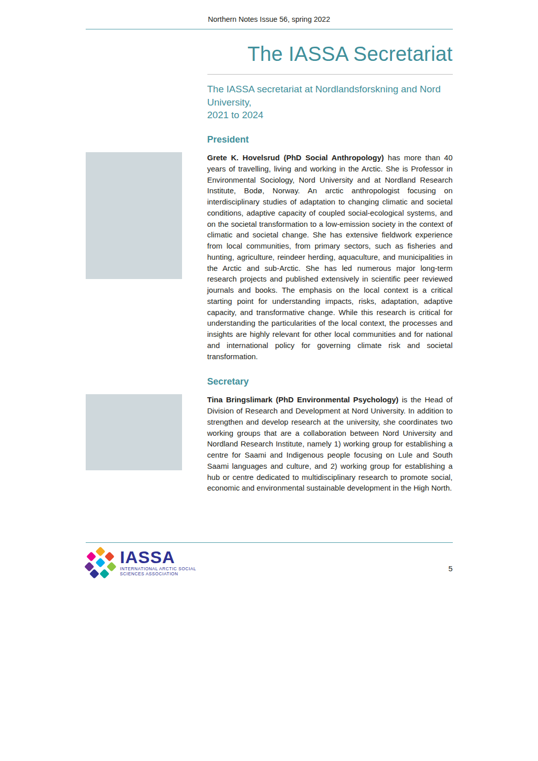Northern Notes Issue 56, spring 2022
The IASSA Secretariat
The IASSA secretariat at Nordlandsforskning and Nord University,
2021 to 2024
President
Grete K. Hovelsrud (PhD Social Anthropology) has more than 40 years of travelling, living and working in the Arctic. She is Professor in Environmental Sociology, Nord University and at Nordland Research Institute, Bodø, Norway. An arctic anthropologist focusing on interdisciplinary studies of adaptation to changing climatic and societal conditions, adaptive capacity of coupled social-ecological systems, and on the societal transformation to a low-emission society in the context of climatic and societal change. She has extensive fieldwork experience from local communities, from primary sectors, such as fisheries and hunting, agriculture, reindeer herding, aquaculture, and municipalities in the Arctic and sub-Arctic. She has led numerous major long-term research projects and published extensively in scientific peer reviewed journals and books. The emphasis on the local context is a critical starting point for understanding impacts, risks, adaptation, adaptive capacity, and transformative change. While this research is critical for understanding the particularities of the local context, the processes and insights are highly relevant for other local communities and for national and international policy for governing climate risk and societal transformation.
Secretary
Tina Bringslimark (PhD Environmental Psychology) is the Head of Division of Research and Development at Nord University. In addition to strengthen and develop research at the university, she coordinates two working groups that are a collaboration between Nord University and Nordland Research Institute, namely 1) working group for establishing a centre for Saami and Indigenous people focusing on Lule and South Saami languages and culture, and 2) working group for establishing a hub or centre dedicated to multidisciplinary research to promote social, economic and environmental sustainable development in the High North.
IASSA
INTERNATIONAL ARCTIC SOCIAL
SCIENCES ASSOCIATION
5